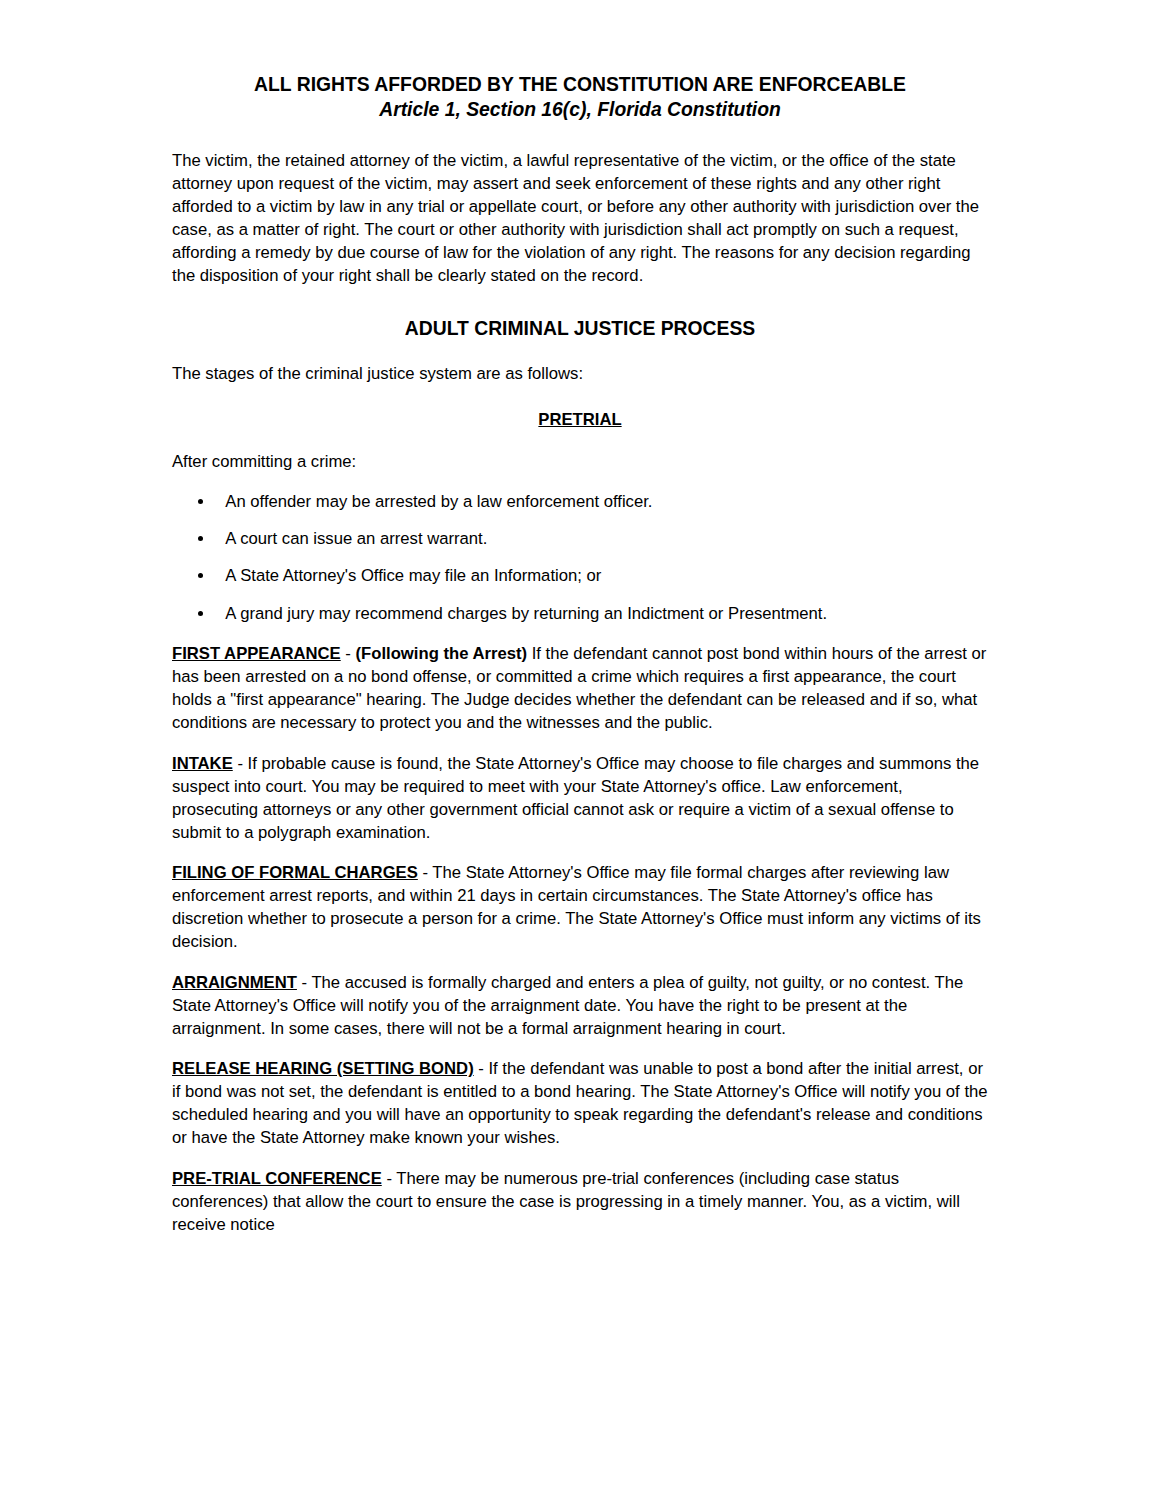ALL RIGHTS AFFORDED BY THE CONSTITUTION ARE ENFORCEABLE Article 1, Section 16(c), Florida Constitution
The victim, the retained attorney of the victim, a lawful representative of the victim, or the office of the state attorney upon request of the victim, may assert and seek enforcement of these rights and any other right afforded to a victim by law in any trial or appellate court, or before any other authority with jurisdiction over the case, as a matter of right. The court or other authority with jurisdiction shall act promptly on such a request, affording a remedy by due course of law for the violation of any right. The reasons for any decision regarding the disposition of your right shall be clearly stated on the record.
ADULT CRIMINAL JUSTICE PROCESS
The stages of the criminal justice system are as follows:
PRETRIAL
After committing a crime:
An offender may be arrested by a law enforcement officer.
A court can issue an arrest warrant.
A State Attorney's Office may file an Information; or
A grand jury may recommend charges by returning an Indictment or Presentment.
FIRST APPEARANCE - (Following the Arrest) If the defendant cannot post bond within hours of the arrest or has been arrested on a no bond offense, or committed a crime which requires a first appearance, the court holds a "first appearance" hearing. The Judge decides whether the defendant can be released and if so, what conditions are necessary to protect you and the witnesses and the public.
INTAKE - If probable cause is found, the State Attorney's Office may choose to file charges and summons the suspect into court. You may be required to meet with your State Attorney's office. Law enforcement, prosecuting attorneys or any other government official cannot ask or require a victim of a sexual offense to submit to a polygraph examination.
FILING OF FORMAL CHARGES - The State Attorney's Office may file formal charges after reviewing law enforcement arrest reports, and within 21 days in certain circumstances. The State Attorney's office has discretion whether to prosecute a person for a crime. The State Attorney's Office must inform any victims of its decision.
ARRAIGNMENT - The accused is formally charged and enters a plea of guilty, not guilty, or no contest. The State Attorney's Office will notify you of the arraignment date. You have the right to be present at the arraignment. In some cases, there will not be a formal arraignment hearing in court.
RELEASE HEARING (SETTING BOND) - If the defendant was unable to post a bond after the initial arrest, or if bond was not set, the defendant is entitled to a bond hearing. The State Attorney's Office will notify you of the scheduled hearing and you will have an opportunity to speak regarding the defendant's release and conditions or have the State Attorney make known your wishes.
PRE-TRIAL CONFERENCE - There may be numerous pre-trial conferences (including case status conferences) that allow the court to ensure the case is progressing in a timely manner. You, as a victim, will receive notice